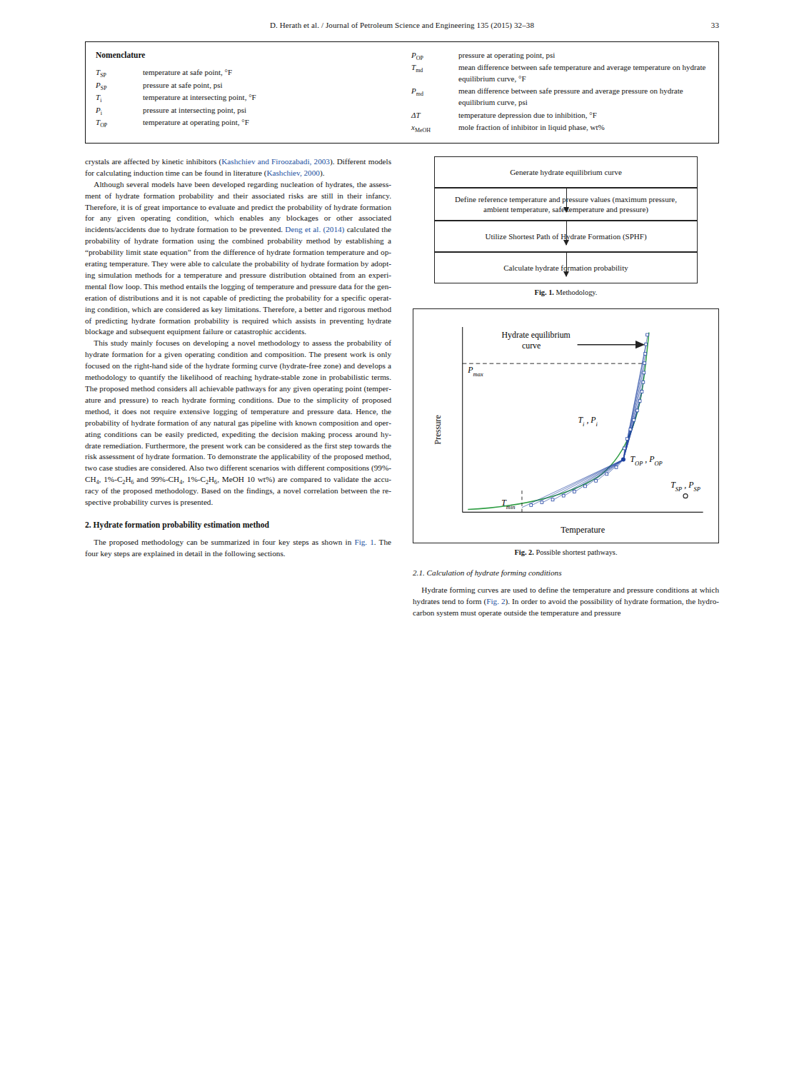D. Herath et al. / Journal of Petroleum Science and Engineering 135 (2015) 32–38
33
Nomenclature
| T SP | temperature at safe point, °F |
| P SP | pressure at safe point, psi |
| T i | temperature at intersecting point, °F |
| P i | pressure at intersecting point, psi |
| T OP | temperature at operating point, °F |
| P OP | pressure at operating point, psi |
| T md | mean difference between safe temperature and average temperature on hydrate equilibrium curve, °F |
| P md | mean difference between safe pressure and average pressure on hydrate equilibrium curve, psi |
| ΔT | temperature depression due to inhibition, °F |
| x MeOH | mole fraction of inhibitor in liquid phase, wt% |
crystals are affected by kinetic inhibitors (Kashchiev and Firoozabadi, 2003). Different models for calculating induction time can be found in literature (Kashchiev, 2000).
Although several models have been developed regarding nucleation of hydrates, the assessment of hydrate formation probability and their associated risks are still in their infancy. Therefore, it is of great importance to evaluate and predict the probability of hydrate formation for any given operating condition, which enables any blockages or other associated incidents/accidents due to hydrate formation to be prevented. Deng et al. (2014) calculated the probability of hydrate formation using the combined probability method by establishing a “probability limit state equation” from the difference of hydrate formation temperature and operating temperature. They were able to calculate the probability of hydrate formation by adopting simulation methods for a temperature and pressure distribution obtained from an experimental flow loop. This method entails the logging of temperature and pressure data for the generation of distributions and it is not capable of predicting the probability for a specific operating condition, which are considered as key limitations. Therefore, a better and rigorous method of predicting hydrate formation probability is required which assists in preventing hydrate blockage and subsequent equipment failure or catastrophic accidents.
This study mainly focuses on developing a novel methodology to assess the probability of hydrate formation for a given operating condition and composition. The present work is only focused on the right-hand side of the hydrate forming curve (hydrate-free zone) and develops a methodology to quantify the likelihood of reaching hydrate-stable zone in probabilistic terms. The proposed method considers all achievable pathways for any given operating point (temperature and pressure) to reach hydrate forming conditions. Due to the simplicity of proposed method, it does not require extensive logging of temperature and pressure data. Hence, the probability of hydrate formation of any natural gas pipeline with known composition and operating conditions can be easily predicted, expediting the decision making process around hydrate remediation. Furthermore, the present work can be considered as the first step towards the risk assessment of hydrate formation. To demonstrate the applicability of the proposed method, two case studies are considered. Also two different scenarios with different compositions (99%-CH4, 1%-C2H6 and 99%-CH4, 1%-C2H6, MeOH 10 wt%) are compared to validate the accuracy of the proposed methodology. Based on the findings, a novel correlation between the respective probability curves is presented.
2. Hydrate formation probability estimation method
The proposed methodology can be summarized in four key steps as shown in Fig. 1. The four key steps are explained in detail in the following sections.
Generate hydrate equilibrium curve
Define reference temperature and pressure values (maximum pressure, ambient temperature, safe temperature and pressure)
Utilize Shortest Path of Hydrate Formation (SPHF)
Calculate hydrate formation probability
Fig. 1. Methodology.
Pressure Temperature Pmax Tmin TOP , POP TSP , PSP Ti , Pi Hydrate equilibrium curve
Fig. 2. Possible shortest pathways.
2.1. Calculation of hydrate forming conditions
Hydrate forming curves are used to define the temperature and pressure conditions at which hydrates tend to form (Fig. 2). In order to avoid the possibility of hydrate formation, the hydrocarbon system must operate outside the temperature and pressure